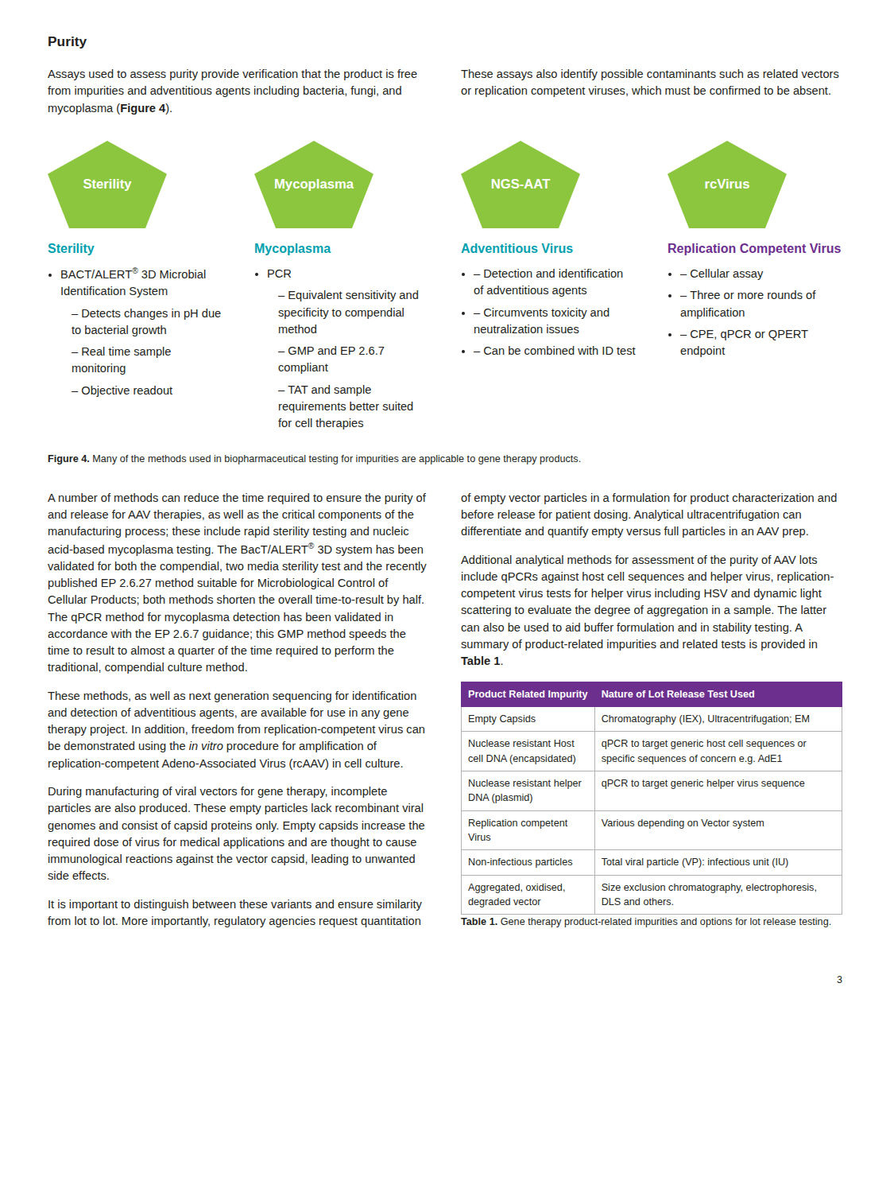Purity
Assays used to assess purity provide verification that the product is free from impurities and adventitious agents including bacteria, fungi, and mycoplasma (Figure 4).
These assays also identify possible contaminants such as related vectors or replication competent viruses, which must be confirmed to be absent.
Sterility
Sterility
BACT/ALERT® 3D Microbial Identification System
Detects changes in pH due to bacterial growth
Real time sample monitoring
Objective readout
Mycoplasma
Mycoplasma
PCR
Equivalent sensitivity and specificity to compendial method
GMP and EP 2.6.7 compliant
TAT and sample requirements better suited for cell therapies
NGS-AAT
Adventitious Virus
Detection and identification of adventitious agents
Circumvents toxicity and neutralization issues
Can be combined with ID test
rcVirus
Replication Competent Virus
Cellular assay
Three or more rounds of amplification
CPE, qPCR or QPERT endpoint
Figure 4. Many of the methods used in biopharmaceutical testing for impurities are applicable to gene therapy products.
A number of methods can reduce the time required to ensure the purity of and release for AAV therapies, as well as the critical components of the manufacturing process; these include rapid sterility testing and nucleic acid-based mycoplasma testing. The BacT/ALERT® 3D system has been validated for both the compendial, two media sterility test and the recently published EP 2.6.27 method suitable for Microbiological Control of Cellular Products; both methods shorten the overall time-to-result by half. The qPCR method for mycoplasma detection has been validated in accordance with the EP 2.6.7 guidance; this GMP method speeds the time to result to almost a quarter of the time required to perform the traditional, compendial culture method.
These methods, as well as next generation sequencing for identification and detection of adventitious agents, are available for use in any gene therapy project. In addition, freedom from replication-competent virus can be demonstrated using the in vitro procedure for amplification of replication-competent Adeno-Associated Virus (rcAAV) in cell culture.
During manufacturing of viral vectors for gene therapy, incomplete particles are also produced. These empty particles lack recombinant viral genomes and consist of capsid proteins only. Empty capsids increase the required dose of virus for medical applications and are thought to cause immunological reactions against the vector capsid, leading to unwanted side effects.
It is important to distinguish between these variants and ensure similarity from lot to lot. More importantly, regulatory agencies request quantitation
of empty vector particles in a formulation for product characterization and before release for patient dosing. Analytical ultracentrifugation can differentiate and quantify empty versus full particles in an AAV prep.
Additional analytical methods for assessment of the purity of AAV lots include qPCRs against host cell sequences and helper virus, replication-competent virus tests for helper virus including HSV and dynamic light scattering to evaluate the degree of aggregation in a sample. The latter can also be used to aid buffer formulation and in stability testing. A summary of product-related impurities and related tests is provided in Table 1.
| Product Related Impurity | Nature of Lot Release Test Used |
| --- | --- |
| Empty Capsids | Chromatography (IEX), Ultracentrifugation; EM |
| Nuclease resistant Host cell DNA (encapsidated) | qPCR to target generic host cell sequences or specific sequences of concern e.g. AdE1 |
| Nuclease resistant helper DNA (plasmid) | qPCR to target generic helper virus sequence |
| Replication competent Virus | Various depending on Vector system |
| Non-infectious particles | Total viral particle (VP): infectious unit (IU) |
| Aggregated, oxidised, degraded vector | Size exclusion chromatography, electrophoresis, DLS and others. |
Table 1. Gene therapy product-related impurities and options for lot release testing.
3